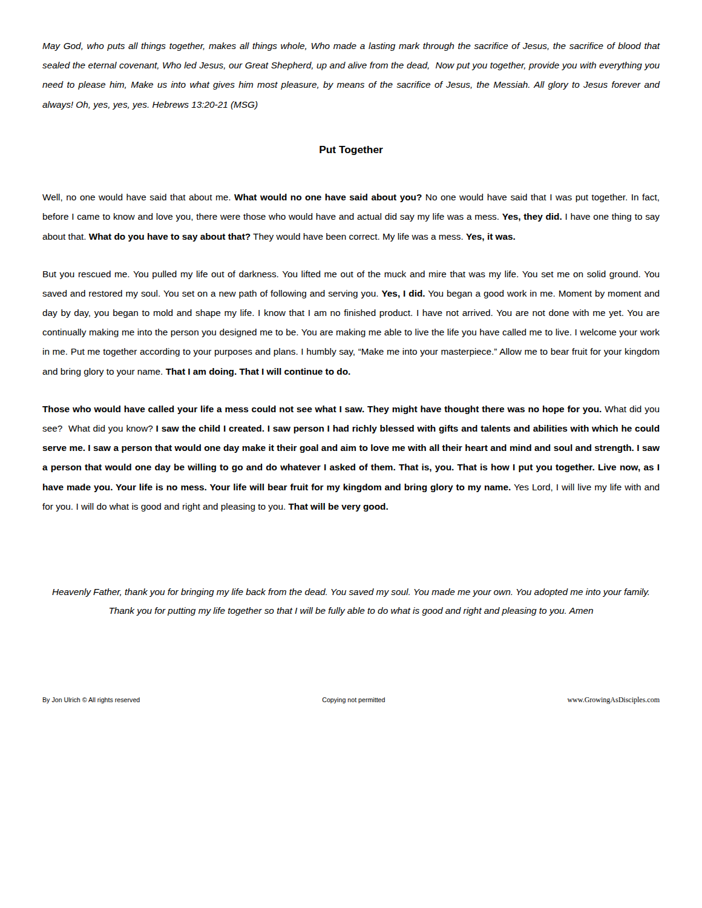May God, who puts all things together, makes all things whole, Who made a lasting mark through the sacrifice of Jesus, the sacrifice of blood that sealed the eternal covenant, Who led Jesus, our Great Shepherd, up and alive from the dead, Now put you together, provide you with everything you need to please him, Make us into what gives him most pleasure, by means of the sacrifice of Jesus, the Messiah. All glory to Jesus forever and always! Oh, yes, yes, yes. Hebrews 13:20-21 (MSG)
Put Together
Well, no one would have said that about me. What would no one have said about you? No one would have said that I was put together. In fact, before I came to know and love you, there were those who would have and actual did say my life was a mess. Yes, they did. I have one thing to say about that. What do you have to say about that? They would have been correct. My life was a mess. Yes, it was.
But you rescued me. You pulled my life out of darkness. You lifted me out of the muck and mire that was my life. You set me on solid ground. You saved and restored my soul. You set on a new path of following and serving you. Yes, I did. You began a good work in me. Moment by moment and day by day, you began to mold and shape my life. I know that I am no finished product. I have not arrived. You are not done with me yet. You are continually making me into the person you designed me to be. You are making me able to live the life you have called me to live. I welcome your work in me. Put me together according to your purposes and plans. I humbly say, “Make me into your masterpiece.” Allow me to bear fruit for your kingdom and bring glory to your name. That I am doing. That I will continue to do.
Those who would have called your life a mess could not see what I saw. They might have thought there was no hope for you. What did you see? What did you know? I saw the child I created. I saw person I had richly blessed with gifts and talents and abilities with which he could serve me. I saw a person that would one day make it their goal and aim to love me with all their heart and mind and soul and strength. I saw a person that would one day be willing to go and do whatever I asked of them. That is, you. That is how I put you together. Live now, as I have made you. Your life is no mess. Your life will bear fruit for my kingdom and bring glory to my name. Yes Lord, I will live my life with and for you. I will do what is good and right and pleasing to you. That will be very good.
Heavenly Father, thank you for bringing my life back from the dead. You saved my soul. You made me your own. You adopted me into your family. Thank you for putting my life together so that I will be fully able to do what is good and right and pleasing to you. Amen
By Jon Ulrich © All rights reserved
Copying not permitted
www.GrowingAsDisciples.com